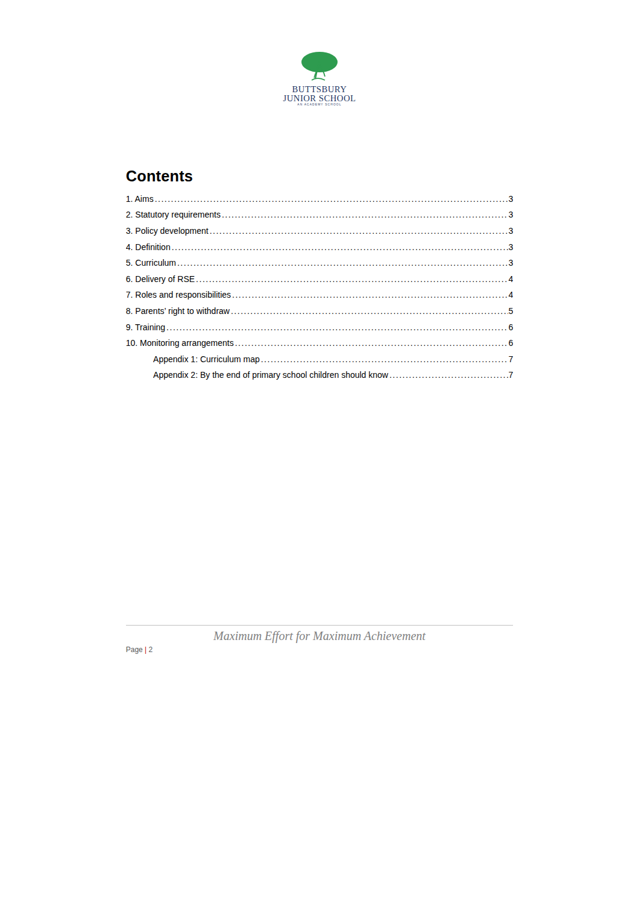BUTTSBURY JUNIOR SCHOOL
AN ACADEMY SCHOOL
Contents
1. Aims.......................................................................................................................................................... 3
2. Statutory requirements............................................................................................................................. 3
3. Policy development.................................................................................................................................... 3
4. Definition................................................................................................................................................. 3
5. Curriculum.............................................................................................................................................. 3
6. Delivery of RSE..................................................................................................................................... 4
7. Roles and responsibilities.......................................................................................................................... 4
8. Parents’ right to withdraw......................................................................................................................... 5
9. Training................................................................................................................................................... 6
10. Monitoring arrangements......................................................................................................................... 6
Appendix 1: Curriculum map..................................................................................................................... 7
Appendix 2: By the end of primary school children should know.............................................................. 7
Maximum Effort for Maximum Achievement
Page | 2